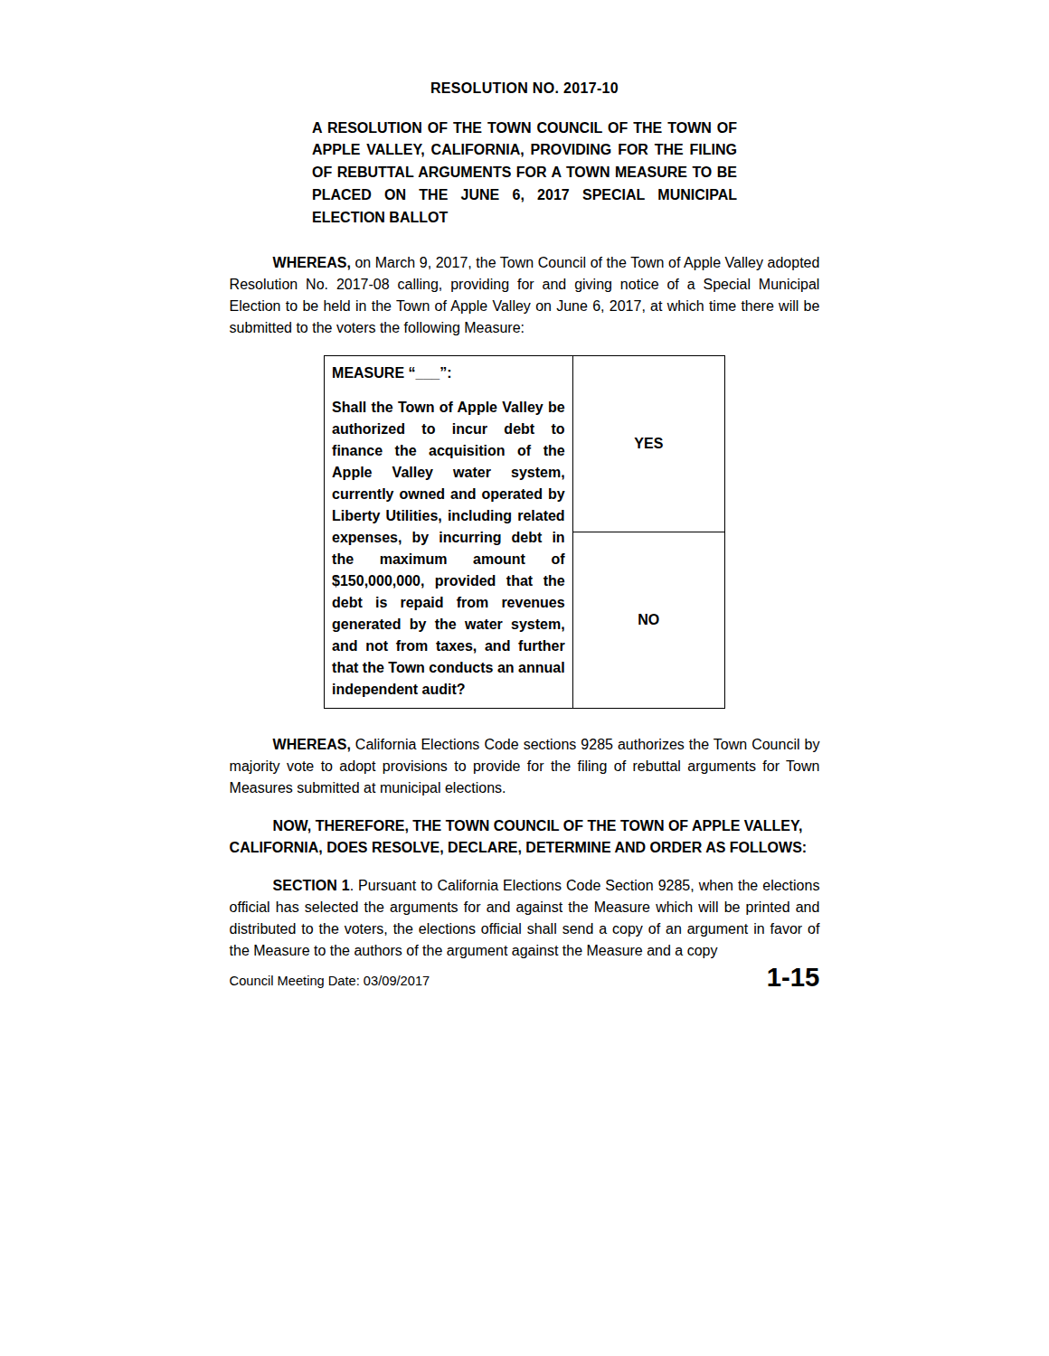RESOLUTION NO. 2017-10
A RESOLUTION OF THE TOWN COUNCIL OF THE TOWN OF APPLE VALLEY, CALIFORNIA, PROVIDING FOR THE FILING OF REBUTTAL ARGUMENTS FOR A TOWN MEASURE TO BE PLACED ON THE JUNE 6, 2017 SPECIAL MUNICIPAL ELECTION BALLOT
WHEREAS, on March 9, 2017, the Town Council of the Town of Apple Valley adopted Resolution No. 2017-08 calling, providing for and giving notice of a Special Municipal Election to be held in the Town of Apple Valley on June 6, 2017, at which time there will be submitted to the voters the following Measure:
| MEASURE “___”: Shall the Town of Apple Valley be authorized to incur debt to finance the acquisition of the Apple Valley water system, currently owned and operated by Liberty Utilities, including related expenses, by incurring debt in the maximum amount of $150,000,000, provided that the debt is repaid from revenues generated by the water system, and not from taxes, and further that the Town conducts an annual independent audit? | YES |
| NO |
WHEREAS, California Elections Code sections 9285 authorizes the Town Council by majority vote to adopt provisions to provide for the filing of rebuttal arguments for Town Measures submitted at municipal elections.
NOW, THEREFORE, THE TOWN COUNCIL OF THE TOWN OF APPLE VALLEY, CALIFORNIA, DOES RESOLVE, DECLARE, DETERMINE AND ORDER AS FOLLOWS:
SECTION 1. Pursuant to California Elections Code Section 9285, when the elections official has selected the arguments for and against the Measure which will be printed and distributed to the voters, the elections official shall send a copy of an argument in favor of the Measure to the authors of the argument against the Measure and a copy
Council Meeting Date: 03/09/2017
1-15